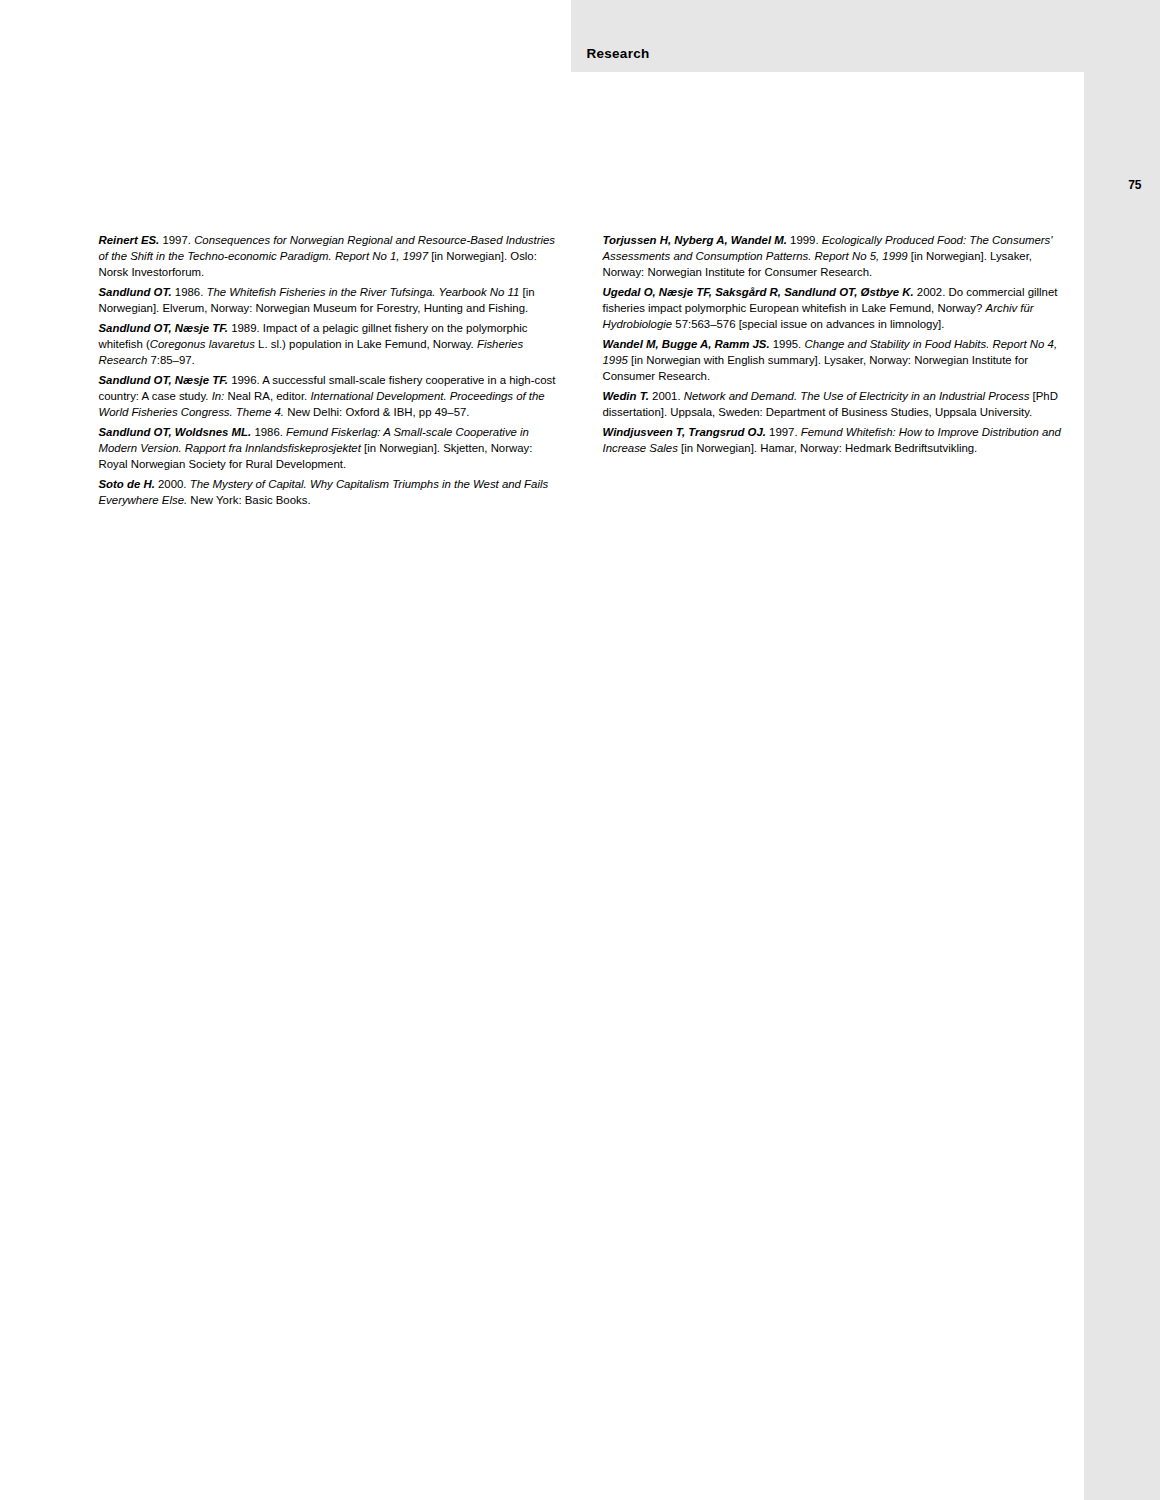Research
75
Reinert ES. 1997. Consequences for Norwegian Regional and Resource-Based Industries of the Shift in the Techno-economic Paradigm. Report No 1, 1997 [in Norwegian]. Oslo: Norsk Investorforum.
Sandlund OT. 1986. The Whitefish Fisheries in the River Tufsinga. Yearbook No 11 [in Norwegian]. Elverum, Norway: Norwegian Museum for Forestry, Hunting and Fishing.
Sandlund OT, Næsje TF. 1989. Impact of a pelagic gillnet fishery on the polymorphic whitefish (Coregonus lavaretus L. sl.) population in Lake Femund, Norway. Fisheries Research 7:85–97.
Sandlund OT, Næsje TF. 1996. A successful small-scale fishery cooperative in a high-cost country: A case study. In: Neal RA, editor. International Development. Proceedings of the World Fisheries Congress. Theme 4. New Delhi: Oxford & IBH, pp 49–57.
Sandlund OT, Woldsnes ML. 1986. Femund Fiskerlag: A Small-scale Cooperative in Modern Version. Rapport fra Innlandsfiskeprosjektet [in Norwegian]. Skjetten, Norway: Royal Norwegian Society for Rural Development.
Soto de H. 2000. The Mystery of Capital. Why Capitalism Triumphs in the West and Fails Everywhere Else. New York: Basic Books.
Torjussen H, Nyberg A, Wandel M. 1999. Ecologically Produced Food: The Consumers' Assessments and Consumption Patterns. Report No 5, 1999 [in Norwegian]. Lysaker, Norway: Norwegian Institute for Consumer Research.
Ugedal O, Næsje TF, Saksgård R, Sandlund OT, Østbye K. 2002. Do commercial gillnet fisheries impact polymorphic European whitefish in Lake Femund, Norway? Archiv für Hydrobiologie 57:563–576 [special issue on advances in limnology].
Wandel M, Bugge A, Ramm JS. 1995. Change and Stability in Food Habits. Report No 4, 1995 [in Norwegian with English summary]. Lysaker, Norway: Norwegian Institute for Consumer Research.
Wedin T. 2001. Network and Demand. The Use of Electricity in an Industrial Process [PhD dissertation]. Uppsala, Sweden: Department of Business Studies, Uppsala University.
Windjusveen T, Trangsrud OJ. 1997. Femund Whitefish: How to Improve Distribution and Increase Sales [in Norwegian]. Hamar, Norway: Hedmark Bedriftsutvikling.